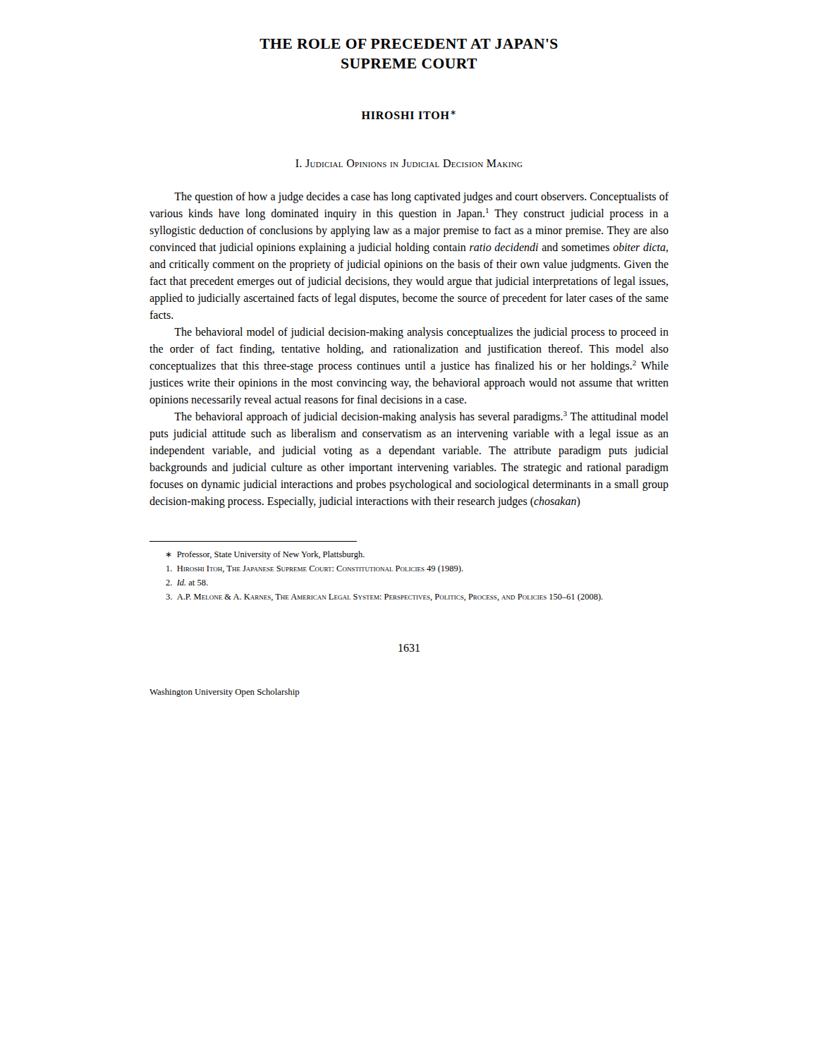THE ROLE OF PRECEDENT AT JAPAN'S
SUPREME COURT
HIROSHI ITOH∗
I. Judicial Opinions in Judicial Decision Making
The question of how a judge decides a case has long captivated judges and court observers. Conceptualists of various kinds have long dominated inquiry in this question in Japan.1 They construct judicial process in a syllogistic deduction of conclusions by applying law as a major premise to fact as a minor premise. They are also convinced that judicial opinions explaining a judicial holding contain ratio decidendi and sometimes obiter dicta, and critically comment on the propriety of judicial opinions on the basis of their own value judgments. Given the fact that precedent emerges out of judicial decisions, they would argue that judicial interpretations of legal issues, applied to judicially ascertained facts of legal disputes, become the source of precedent for later cases of the same facts.
The behavioral model of judicial decision-making analysis conceptualizes the judicial process to proceed in the order of fact finding, tentative holding, and rationalization and justification thereof. This model also conceptualizes that this three-stage process continues until a justice has finalized his or her holdings.2 While justices write their opinions in the most convincing way, the behavioral approach would not assume that written opinions necessarily reveal actual reasons for final decisions in a case.
The behavioral approach of judicial decision-making analysis has several paradigms.3 The attitudinal model puts judicial attitude such as liberalism and conservatism as an intervening variable with a legal issue as an independent variable, and judicial voting as a dependant variable. The attribute paradigm puts judicial backgrounds and judicial culture as other important intervening variables. The strategic and rational paradigm focuses on dynamic judicial interactions and probes psychological and sociological determinants in a small group decision-making process. Especially, judicial interactions with their research judges (chosakan)
∗Professor, State University of New York, Plattsburgh.
1. Hiroshi Itoh, The Japanese Supreme Court: Constitutional Policies 49 (1989).
2. Id. at 58.
3. A.P. Melone & A. Karnes, The American Legal System: Perspectives, Politics, Process, and Policies 150–61 (2008).
1631
Washington University Open Scholarship